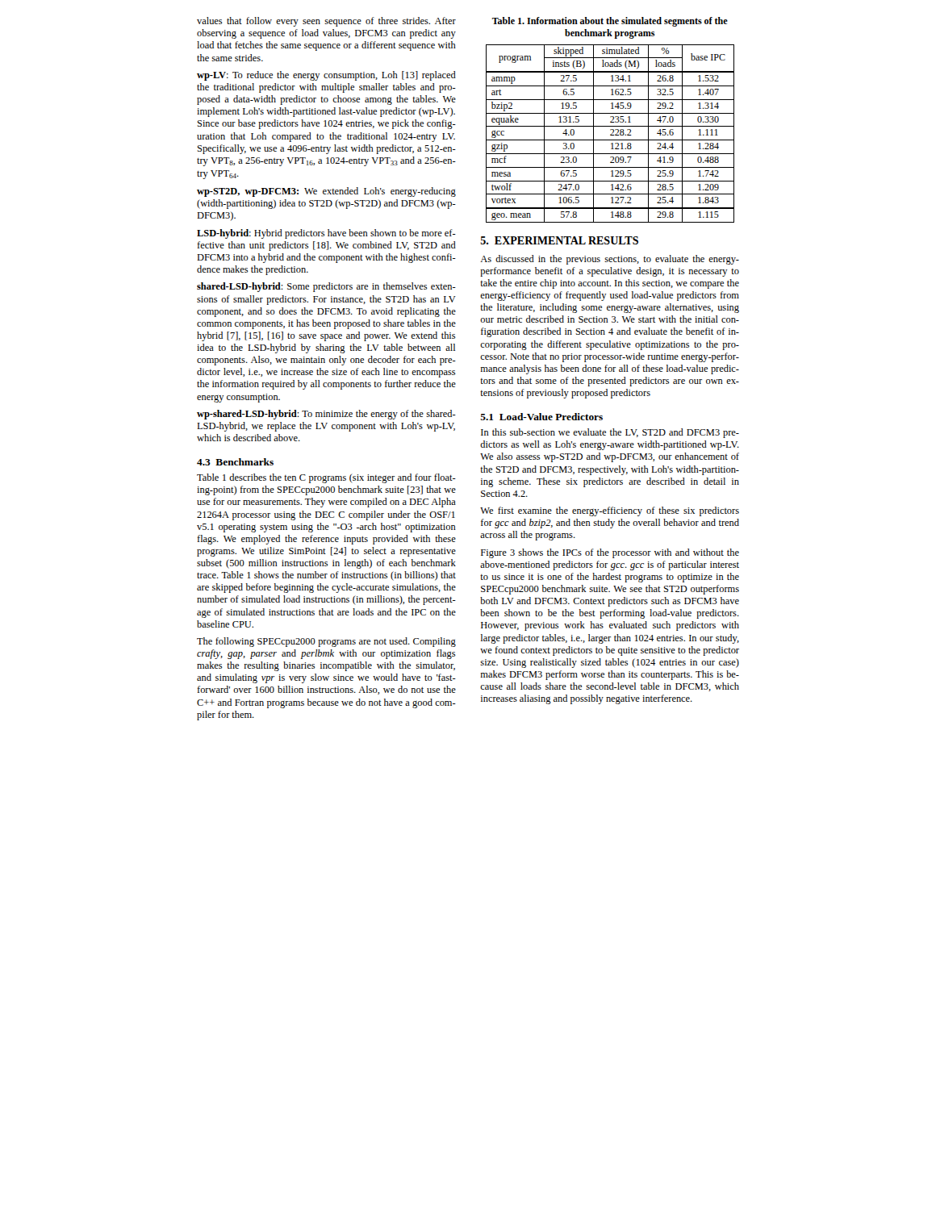values that follow every seen sequence of three strides. After observing a sequence of load values, DFCM3 can predict any load that fetches the same sequence or a different sequence with the same strides.
wp-LV: To reduce the energy consumption, Loh [13] replaced the traditional predictor with multiple smaller tables and proposed a data-width predictor to choose among the tables. We implement Loh's width-partitioned last-value predictor (wp-LV). Since our base predictors have 1024 entries, we pick the configuration that Loh compared to the traditional 1024-entry LV. Specifically, we use a 4096-entry last width predictor, a 512-entry VPT8, a 256-entry VPT16, a 1024-entry VPT33 and a 256-entry VPT64.
wp-ST2D, wp-DFCM3: We extended Loh's energy-reducing (width-partitioning) idea to ST2D (wp-ST2D) and DFCM3 (wp-DFCM3).
LSD-hybrid: Hybrid predictors have been shown to be more effective than unit predictors [18]. We combined LV, ST2D and DFCM3 into a hybrid and the component with the highest confidence makes the prediction.
shared-LSD-hybrid: Some predictors are in themselves extensions of smaller predictors. For instance, the ST2D has an LV component, and so does the DFCM3. To avoid replicating the common components, it has been proposed to share tables in the hybrid [7], [15], [16] to save space and power. We extend this idea to the LSD-hybrid by sharing the LV table between all components. Also, we maintain only one decoder for each predictor level, i.e., we increase the size of each line to encompass the information required by all components to further reduce the energy consumption.
wp-shared-LSD-hybrid: To minimize the energy of the shared-LSD-hybrid, we replace the LV component with Loh's wp-LV, which is described above.
4.3 Benchmarks
Table 1 describes the ten C programs (six integer and four floating-point) from the SPECcpu2000 benchmark suite [23] that we use for our measurements. They were compiled on a DEC Alpha 21264A processor using the DEC C compiler under the OSF/1 v5.1 operating system using the "-O3 -arch host" optimization flags. We employed the reference inputs provided with these programs. We utilize SimPoint [24] to select a representative subset (500 million instructions in length) of each benchmark trace. Table 1 shows the number of instructions (in billions) that are skipped before beginning the cycle-accurate simulations, the number of simulated load instructions (in millions), the percentage of simulated instructions that are loads and the IPC on the baseline CPU.
The following SPECcpu2000 programs are not used. Compiling crafty, gap, parser and perlbmk with our optimization flags makes the resulting binaries incompatible with the simulator, and simulating vpr is very slow since we would have to 'fast-forward' over 1600 billion instructions. Also, we do not use the C++ and Fortran programs because we do not have a good compiler for them.
Table 1. Information about the simulated segments of the benchmark programs
| program | skipped | simulated | % | base IPC |
| --- | --- | --- | --- | --- |
| insts (B) | loads (M) | loads |
| ammp | 27.5 | 134.1 | 26.8 | 1.532 |
| art | 6.5 | 162.5 | 32.5 | 1.407 |
| bzip2 | 19.5 | 145.9 | 29.2 | 1.314 |
| equake | 131.5 | 235.1 | 47.0 | 0.330 |
| gcc | 4.0 | 228.2 | 45.6 | 1.111 |
| gzip | 3.0 | 121.8 | 24.4 | 1.284 |
| mcf | 23.0 | 209.7 | 41.9 | 0.488 |
| mesa | 67.5 | 129.5 | 25.9 | 1.742 |
| twolf | 247.0 | 142.6 | 28.5 | 1.209 |
| vortex | 106.5 | 127.2 | 25.4 | 1.843 |
| geo. mean | 57.8 | 148.8 | 29.8 | 1.115 |
5. EXPERIMENTAL RESULTS
As discussed in the previous sections, to evaluate the energy-performance benefit of a speculative design, it is necessary to take the entire chip into account. In this section, we compare the energy-efficiency of frequently used load-value predictors from the literature, including some energy-aware alternatives, using our metric described in Section 3. We start with the initial configuration described in Section 4 and evaluate the benefit of incorporating the different speculative optimizations to the processor. Note that no prior processor-wide runtime energy-performance analysis has been done for all of these load-value predictors and that some of the presented predictors are our own extensions of previously proposed predictors
5.1 Load-Value Predictors
In this sub-section we evaluate the LV, ST2D and DFCM3 predictors as well as Loh's energy-aware width-partitioned wp-LV. We also assess wp-ST2D and wp-DFCM3, our enhancement of the ST2D and DFCM3, respectively, with Loh's width-partitioning scheme. These six predictors are described in detail in Section 4.2.
We first examine the energy-efficiency of these six predictors for gcc and bzip2, and then study the overall behavior and trend across all the programs.
Figure 3 shows the IPCs of the processor with and without the above-mentioned predictors for gcc. gcc is of particular interest to us since it is one of the hardest programs to optimize in the SPECcpu2000 benchmark suite. We see that ST2D outperforms both LV and DFCM3. Context predictors such as DFCM3 have been shown to be the best performing load-value predictors. However, previous work has evaluated such predictors with large predictor tables, i.e., larger than 1024 entries. In our study, we found context predictors to be quite sensitive to the predictor size. Using realistically sized tables (1024 entries in our case) makes DFCM3 perform worse than its counterparts. This is because all loads share the second-level table in DFCM3, which increases aliasing and possibly negative interference.